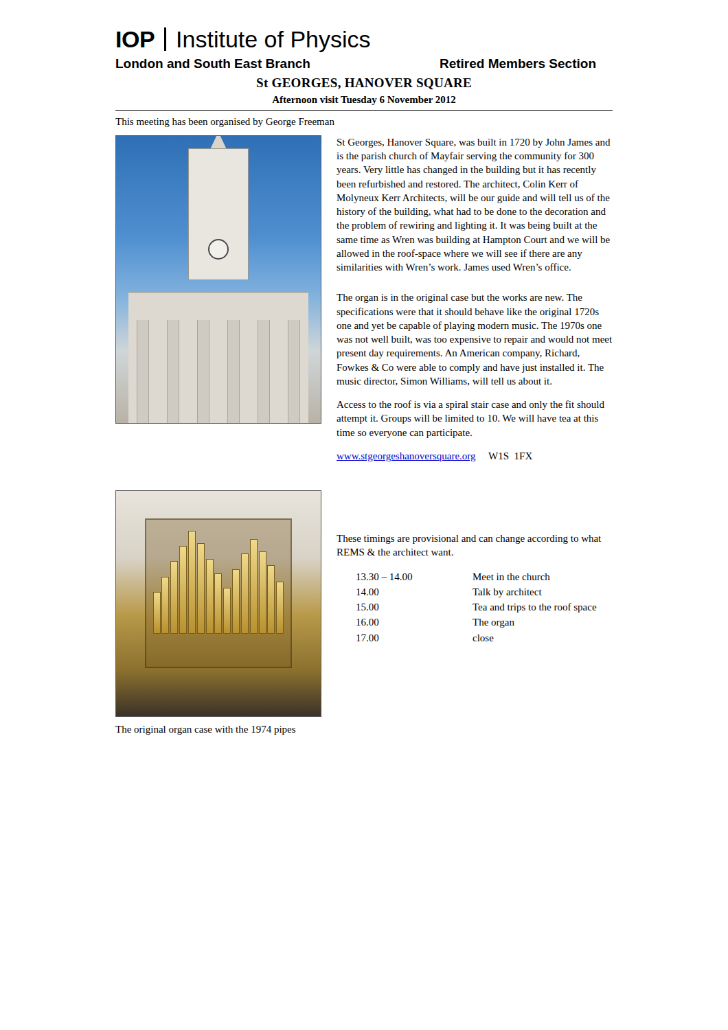IOP
Institute of Physics
London and South East Branch Retired Members Section
St GEORGES, HANOVER SQUARE
Afternoon visit Tuesday 6 November 2012
This meeting has been organised by George Freeman
St Georges, Hanover Square, was built in 1720 by John James and is the parish church of Mayfair serving the community for 300 years. Very little has changed in the building but it has recently been refurbished and restored. The architect, Colin Kerr of Molyneux Kerr Architects, will be our guide and will tell us of the history of the building, what had to be done to the decoration and the problem of rewiring and lighting it. It was being built at the same time as Wren was building at Hampton Court and we will be allowed in the roof-space where we will see if there are any similarities with Wren’s work. James used Wren’s office.
The organ is in the original case but the works are new. The specifications were that it should behave like the original 1720s one and yet be capable of playing modern music. The 1970s one was not well built, was too expensive to repair and would not meet present day requirements. An American company, Richard, Fowkes & Co were able to comply and have just installed it. The music director, Simon Williams, will tell us about it.
Access to the roof is via a spiral stair case and only the fit should attempt it. Groups will be limited to 10. We will have tea at this time so everyone can participate.
www.stgeorgeshanoversquare.org W1S 1FX
The original organ case with the 1974 pipes
These timings are provisional and can change according to what REMS & the architect want.
| 13.30 – 14.00 | Meet in the church |
| 14.00 | Talk by architect |
| 15.00 | Tea and trips to the roof space |
| 16.00 | The organ |
| 17.00 | close |